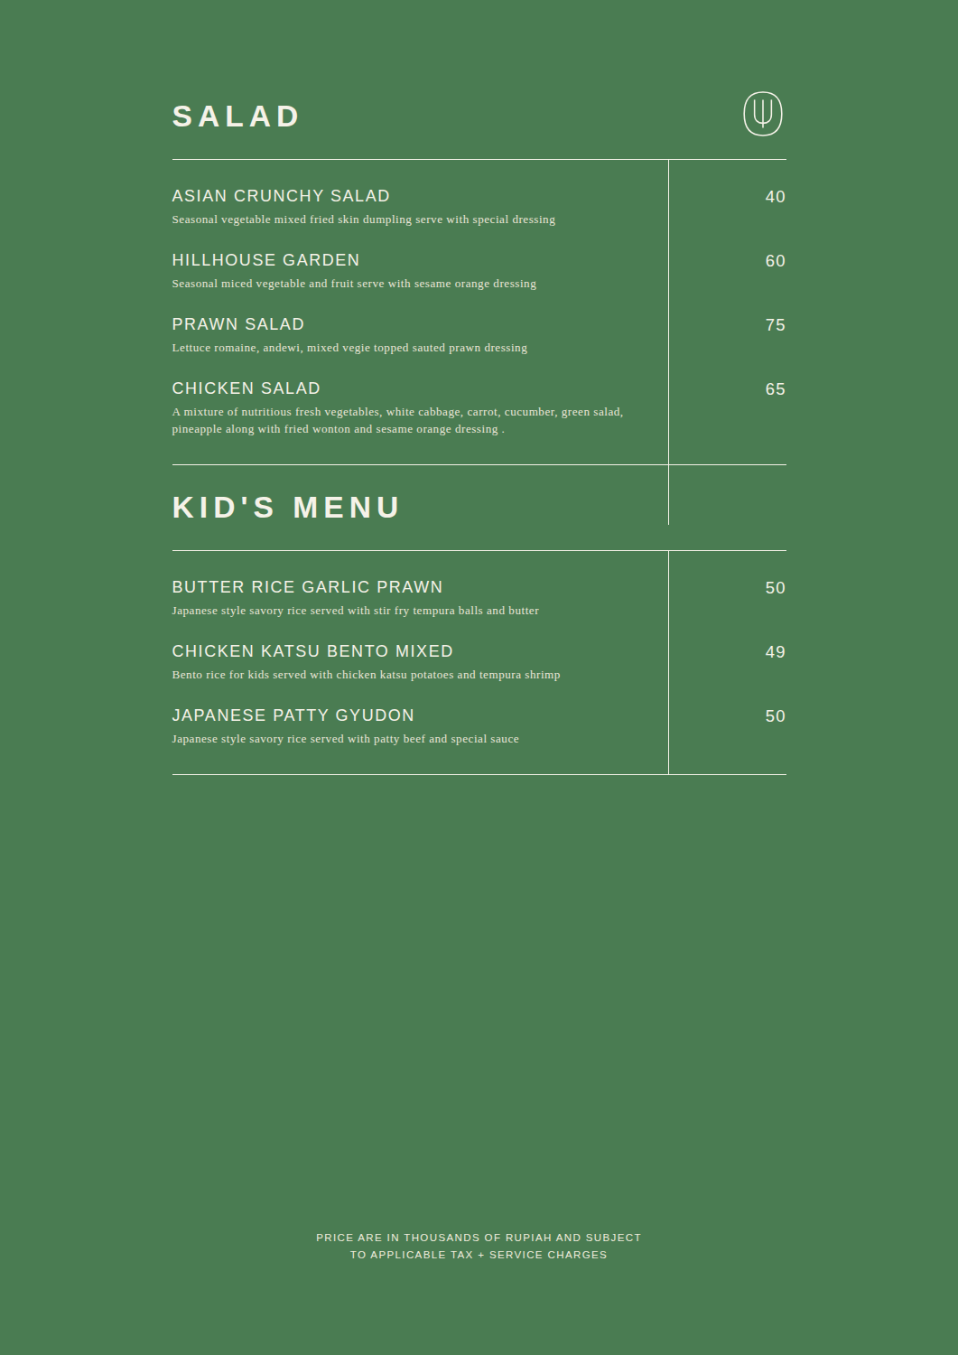SALAD
ASIAN CRUNCHY SALAD
Seasonal vegetable mixed fried skin dumpling serve with special dressing
40
HILLHOUSE GARDEN
Seasonal miced vegetable and fruit serve with sesame orange dressing
60
PRAWN SALAD
Lettuce romaine, andewi, mixed vegie topped sauted prawn dressing
75
CHICKEN SALAD
A mixture of nutritious fresh vegetables, white cabbage, carrot, cucumber, green salad, pineapple along with fried wonton and sesame orange dressing .
65
KID'S MENU
BUTTER RICE GARLIC PRAWN
Japanese style savory rice served with stir fry tempura balls and butter
50
CHICKEN KATSU BENTO MIXED
Bento rice for kids served with chicken katsu potatoes and tempura shrimp
49
JAPANESE PATTY GYUDON
Japanese style savory rice served with patty beef and special sauce
50
PRICE ARE IN THOUSANDS OF RUPIAH AND SUBJECT
TO APPLICABLE TAX + SERVICE CHARGES